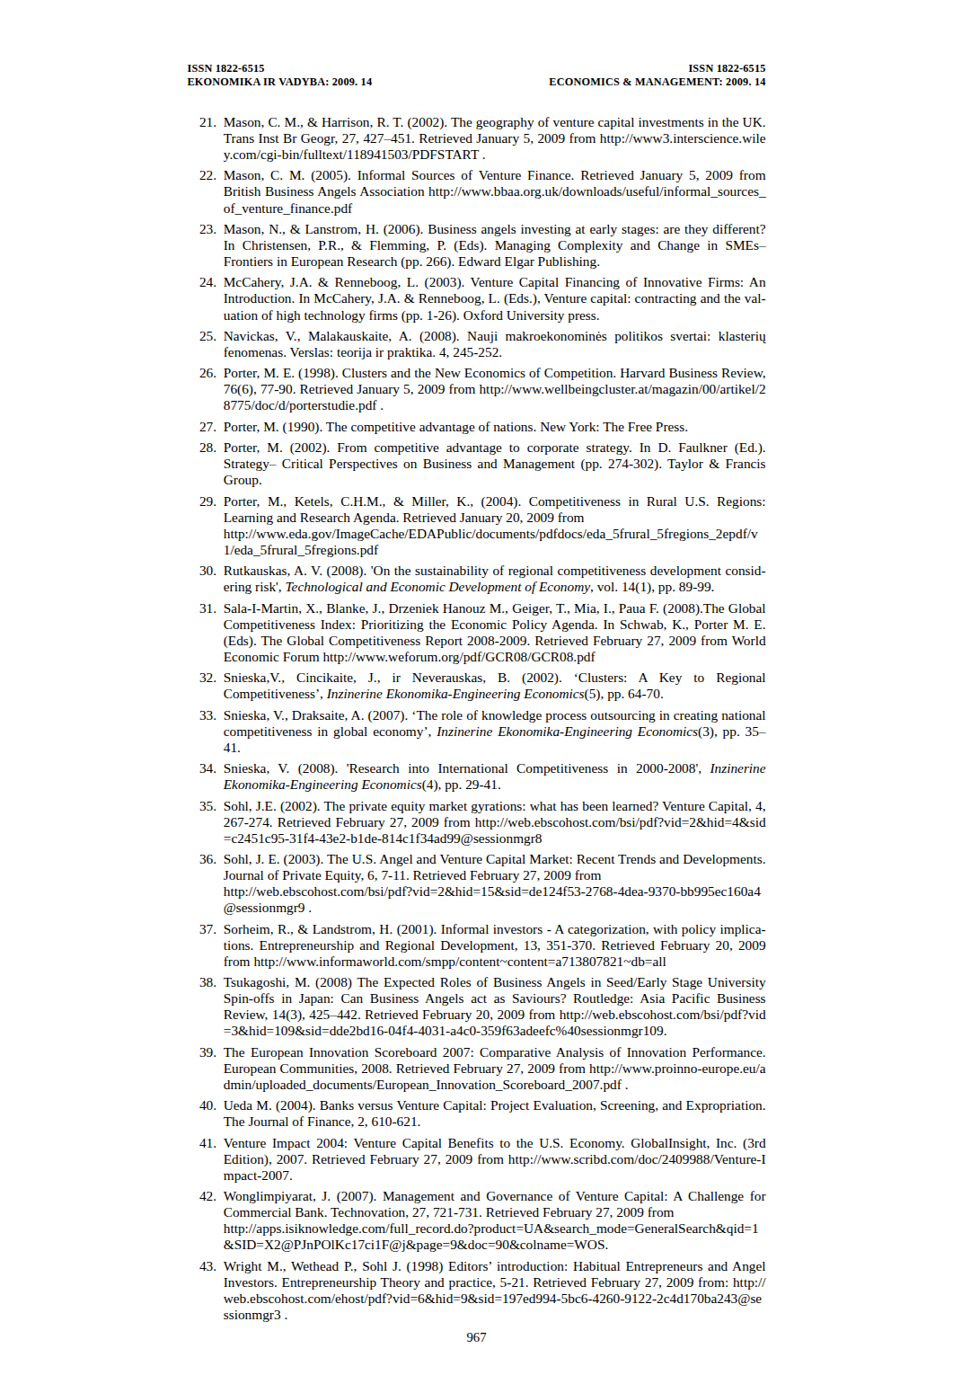ISSN 1822-6515 ISSN 1822-6515
EKONOMIKA IR VADYBA: 2009. 14 ECONOMICS & MANAGEMENT: 2009. 14
Mason, C. M., & Harrison, R. T. (2002). The geography of venture capital investments in the UK. Trans Inst Br Geogr, 27, 427–451. Retrieved January 5, 2009 from http://www3.interscience.wiley.com/cgi-bin/fulltext/118941503/PDFSTART .
Mason, C. M. (2005). Informal Sources of Venture Finance. Retrieved January 5, 2009 from British Business Angels Association http://www.bbaa.org.uk/downloads/useful/informal_sources_of_venture_finance.pdf
Mason, N., & Lanstrom, H. (2006). Business angels investing at early stages: are they different? In Christensen, P.R., & Flemming, P. (Eds). Managing Complexity and Change in SMEs– Frontiers in European Research (pp. 266). Edward Elgar Publishing.
McCahery, J.A. & Renneboog, L. (2003). Venture Capital Financing of Innovative Firms: An Introduction. In McCahery, J.A. & Renneboog, L. (Eds.), Venture capital: contracting and the valuation of high technology firms (pp. 1-26). Oxford University press.
Navickas, V., Malakauskaite, A. (2008). Nauji makroekonominės politikos svertai: klasterių fenomenas. Verslas: teorija ir praktika. 4, 245-252.
Porter, M. E. (1998). Clusters and the New Economics of Competition. Harvard Business Review, 76(6), 77-90. Retrieved January 5, 2009 from http://www.wellbeingcluster.at/magazin/00/artikel/28775/doc/d/porterstudie.pdf .
Porter, M. (1990). The competitive advantage of nations. New York: The Free Press.
Porter, M. (2002). From competitive advantage to corporate strategy. In D. Faulkner (Ed.). Strategy– Critical Perspectives on Business and Management (pp. 274-302). Taylor & Francis Group.
Porter, M., Ketels, C.H.M., & Miller, K., (2004). Competitiveness in Rural U.S. Regions: Learning and Research Agenda. Retrieved January 20, 2009 from
http://www.eda.gov/ImageCache/EDAPublic/documents/pdfdocs/eda_5frural_5fregions_2epdf/v1/eda_5frural_5fregions.pdf
Rutkauskas, A. V. (2008). 'On the sustainability of regional competitiveness development considering risk', Technological and Economic Development of Economy, vol. 14(1), pp. 89-99.
Sala-I-Martin, X., Blanke, J., Drzeniek Hanouz M., Geiger, T., Mia, I., Paua F. (2008).The Global Competitiveness Index: Prioritizing the Economic Policy Agenda. In Schwab, K., Porter M. E. (Eds). The Global Competitiveness Report 2008-2009. Retrieved February 27, 2009 from World Economic Forum http://www.weforum.org/pdf/GCR08/GCR08.pdf
Snieska,V., Cincikaite, J., ir Neverauskas, B. (2002). ‘Clusters: A Key to Regional Competitiveness’, Inzinerine Ekonomika-Engineering Economics(5), pp. 64-70.
Snieska, V., Draksaite, A. (2007). ‘The role of knowledge process outsourcing in creating national competitiveness in global economy’, Inzinerine Ekonomika-Engineering Economics(3), pp. 35–41.
Snieska, V. (2008). 'Research into International Competitiveness in 2000-2008', Inzinerine Ekonomika-Engineering Economics(4), pp. 29-41.
Sohl, J.E. (2002). The private equity market gyrations: what has been learned? Venture Capital, 4, 267-274. Retrieved February 27, 2009 from http://web.ebscohost.com/bsi/pdf?vid=2&hid=4&sid=c2451c95-31f4-43e2-b1de-814c1f34ad99@sessionmgr8
Sohl, J. E. (2003). The U.S. Angel and Venture Capital Market: Recent Trends and Developments. Journal of Private Equity, 6, 7-11. Retrieved February 27, 2009 from
http://web.ebscohost.com/bsi/pdf?vid=2&hid=15&sid=de124f53-2768-4dea-9370-bb995ec160a4@sessionmgr9 .
Sorheim, R., & Landstrom, H. (2001). Informal investors - A categorization, with policy implications. Entrepreneurship and Regional Development, 13, 351-370. Retrieved February 20, 2009 from http://www.informaworld.com/smpp/content~content=a713807821~db=all
Tsukagoshi, M. (2008) The Expected Roles of Business Angels in Seed/Early Stage University Spin-offs in Japan: Can Business Angels act as Saviours? Routledge: Asia Pacific Business Review, 14(3), 425–442. Retrieved February 20, 2009 from http://web.ebscohost.com/bsi/pdf?vid=3&hid=109&sid=dde2bd16-04f4-4031-a4c0-359f63adeefc%40sessionmgr109.
The European Innovation Scoreboard 2007: Comparative Analysis of Innovation Performance. European Communities, 2008. Retrieved February 27, 2009 from http://www.proinno-europe.eu/admin/uploaded_documents/European_Innovation_Scoreboard_2007.pdf .
Ueda M. (2004). Banks versus Venture Capital: Project Evaluation, Screening, and Expropriation. The Journal of Finance, 2, 610-621.
Venture Impact 2004: Venture Capital Benefits to the U.S. Economy. GlobalInsight, Inc. (3rd Edition), 2007. Retrieved February 27, 2009 from http://www.scribd.com/doc/2409988/Venture-Impact-2007.
Wonglimpiyarat, J. (2007). Management and Governance of Venture Capital: A Challenge for Commercial Bank. Technovation, 27, 721-731. Retrieved February 27, 2009 from
http://apps.isiknowledge.com/full_record.do?product=UA&search_mode=GeneralSearch&qid=1&SID=X2@PJnPOlKc17ci1F@j&page=9&doc=90&colname=WOS.
Wright M., Wethead P., Sohl J. (1998) Editors’ introduction: Habitual Entrepreneurs and Angel Investors. Entrepreneurship Theory and practice, 5-21. Retrieved February 27, 2009 from: http://web.ebscohost.com/ehost/pdf?vid=6&hid=9&sid=197ed994-5bc6-4260-9122-2c4d170ba243@sessionmgr3 .
967